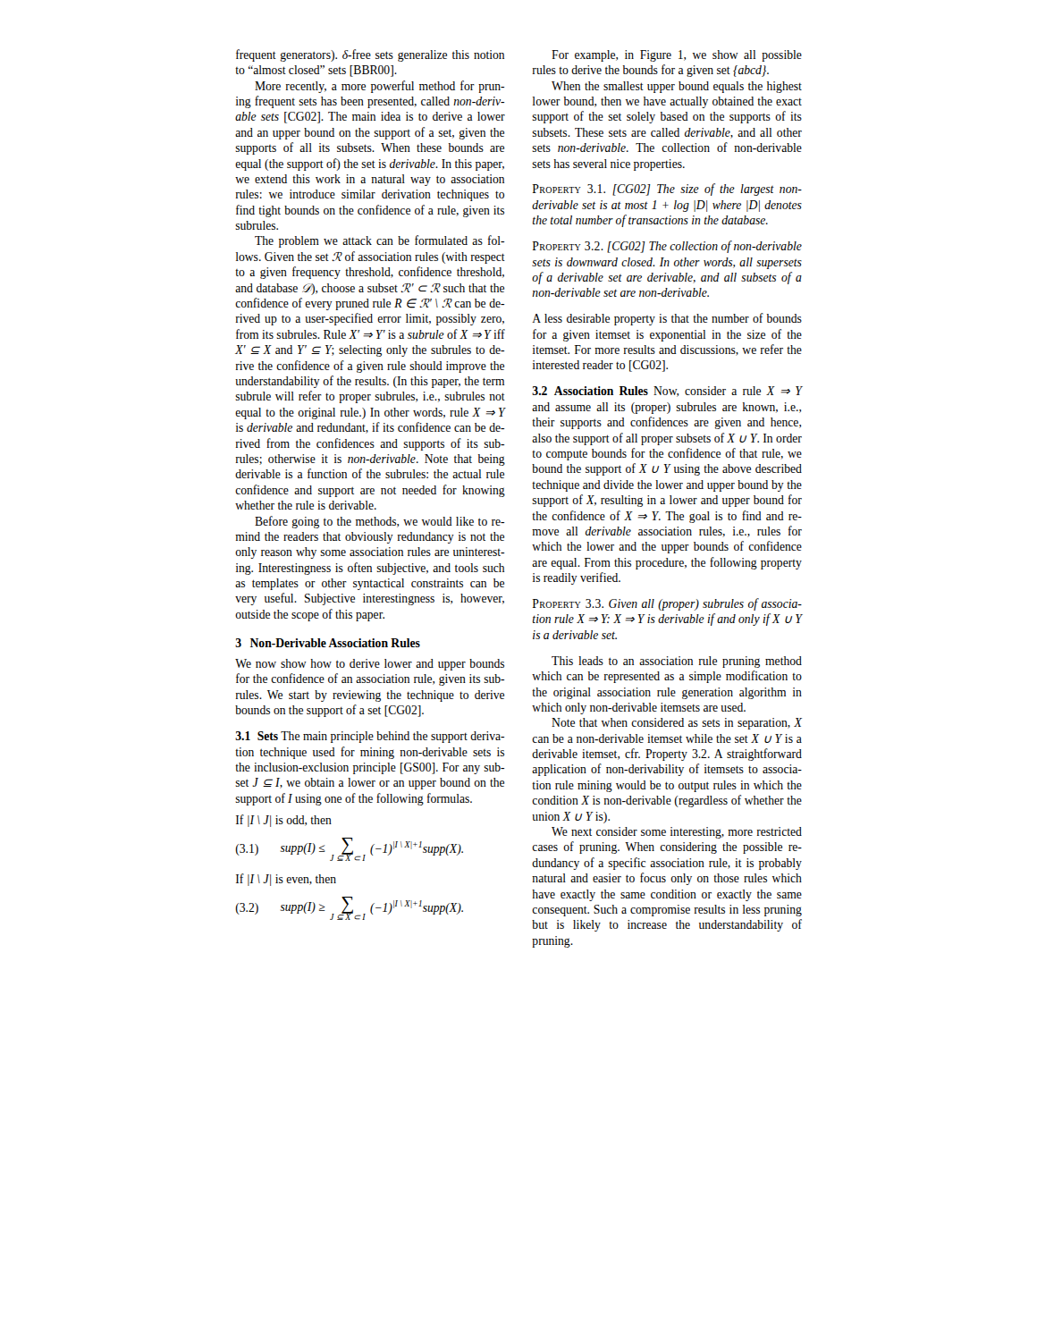frequent generators). δ-free sets generalize this notion to “almost closed” sets [BBR00].
More recently, a more powerful method for pruning frequent sets has been presented, called non-derivable sets [CG02]. The main idea is to derive a lower and an upper bound on the support of a set, given the supports of all its subsets. When these bounds are equal (the support of) the set is derivable. In this paper, we extend this work in a natural way to association rules: we introduce similar derivation techniques to find tight bounds on the confidence of a rule, given its subrules.
The problem we attack can be formulated as follows. Given the set ℛ of association rules (with respect to a given frequency threshold, confidence threshold, and database 𝒟), choose a subset ℛ′ ⊂ ℛ such that the confidence of every pruned rule R ∈ ℛ′ \ ℛ can be derived up to a user-specified error limit, possibly zero, from its subrules. Rule X′ ⇒ Y′ is a subrule of X ⇒ Y iff X′ ⊆ X and Y′ ⊆ Y; selecting only the subrules to derive the confidence of a given rule should improve the understandability of the results. (In this paper, the term subrule will refer to proper subrules, i.e., subrules not equal to the original rule.) In other words, rule X ⇒ Y is derivable and redundant, if its confidence can be derived from the confidences and supports of its subrules; otherwise it is non-derivable. Note that being derivable is a function of the subrules: the actual rule confidence and support are not needed for knowing whether the rule is derivable.
Before going to the methods, we would like to remind the readers that obviously redundancy is not the only reason why some association rules are uninteresting. Interestingness is often subjective, and tools such as templates or other syntactical constraints can be very useful. Subjective interestingness is, however, outside the scope of this paper.
3 Non-Derivable Association Rules
We now show how to derive lower and upper bounds for the confidence of an association rule, given its subrules. We start by reviewing the technique to derive bounds on the support of a set [CG02].
3.1 Sets The main principle behind the support derivation technique used for mining non-derivable sets is the inclusion-exclusion principle [GS00]. For any subset J ⊆ I, we obtain a lower or an upper bound on the support of I using one of the following formulas.
If |I \ J| is odd, then
(3.1) supp(I) ≤ ∑J ⊆ X ⊂ I (−1)|I \ X|+1supp(X).
If |I \ J| is even, then
(3.2) supp(I) ≥ ∑J ⊆ X ⊂ I (−1)|I \ X|+1supp(X).
For example, in Figure 1, we show all possible rules to derive the bounds for a given set {abcd}.
When the smallest upper bound equals the highest lower bound, then we have actually obtained the exact support of the set solely based on the supports of its subsets. These sets are called derivable, and all other sets non-derivable. The collection of non-derivable sets has several nice properties.
Property 3.1. [CG02] The size of the largest non-derivable set is at most 1 + log |D| where |D| denotes the total number of transactions in the database.
Property 3.2. [CG02] The collection of non-derivable sets is downward closed. In other words, all supersets of a derivable set are derivable, and all subsets of a non-derivable set are non-derivable.
A less desirable property is that the number of bounds for a given itemset is exponential in the size of the itemset. For more results and discussions, we refer the interested reader to [CG02].
3.2 Association Rules Now, consider a rule X ⇒ Y and assume all its (proper) subrules are known, i.e., their supports and confidences are given and hence, also the support of all proper subsets of X ∪ Y. In order to compute bounds for the confidence of that rule, we bound the support of X ∪ Y using the above described technique and divide the lower and upper bound by the support of X, resulting in a lower and upper bound for the confidence of X ⇒ Y. The goal is to find and remove all derivable association rules, i.e., rules for which the lower and the upper bounds of confidence are equal. From this procedure, the following property is readily verified.
Property 3.3. Given all (proper) subrules of association rule X ⇒ Y: X ⇒ Y is derivable if and only if X ∪ Y is a derivable set.
This leads to an association rule pruning method which can be represented as a simple modification to the original association rule generation algorithm in which only non-derivable itemsets are used.
Note that when considered as sets in separation, X can be a non-derivable itemset while the set X ∪ Y is a derivable itemset, cfr. Property 3.2. A straightforward application of non-derivability of itemsets to association rule mining would be to output rules in which the condition X is non-derivable (regardless of whether the union X ∪ Y is).
We next consider some interesting, more restricted cases of pruning. When considering the possible redundancy of a specific association rule, it is probably natural and easier to focus only on those rules which have exactly the same condition or exactly the same consequent. Such a compromise results in less pruning but is likely to increase the understandability of pruning.